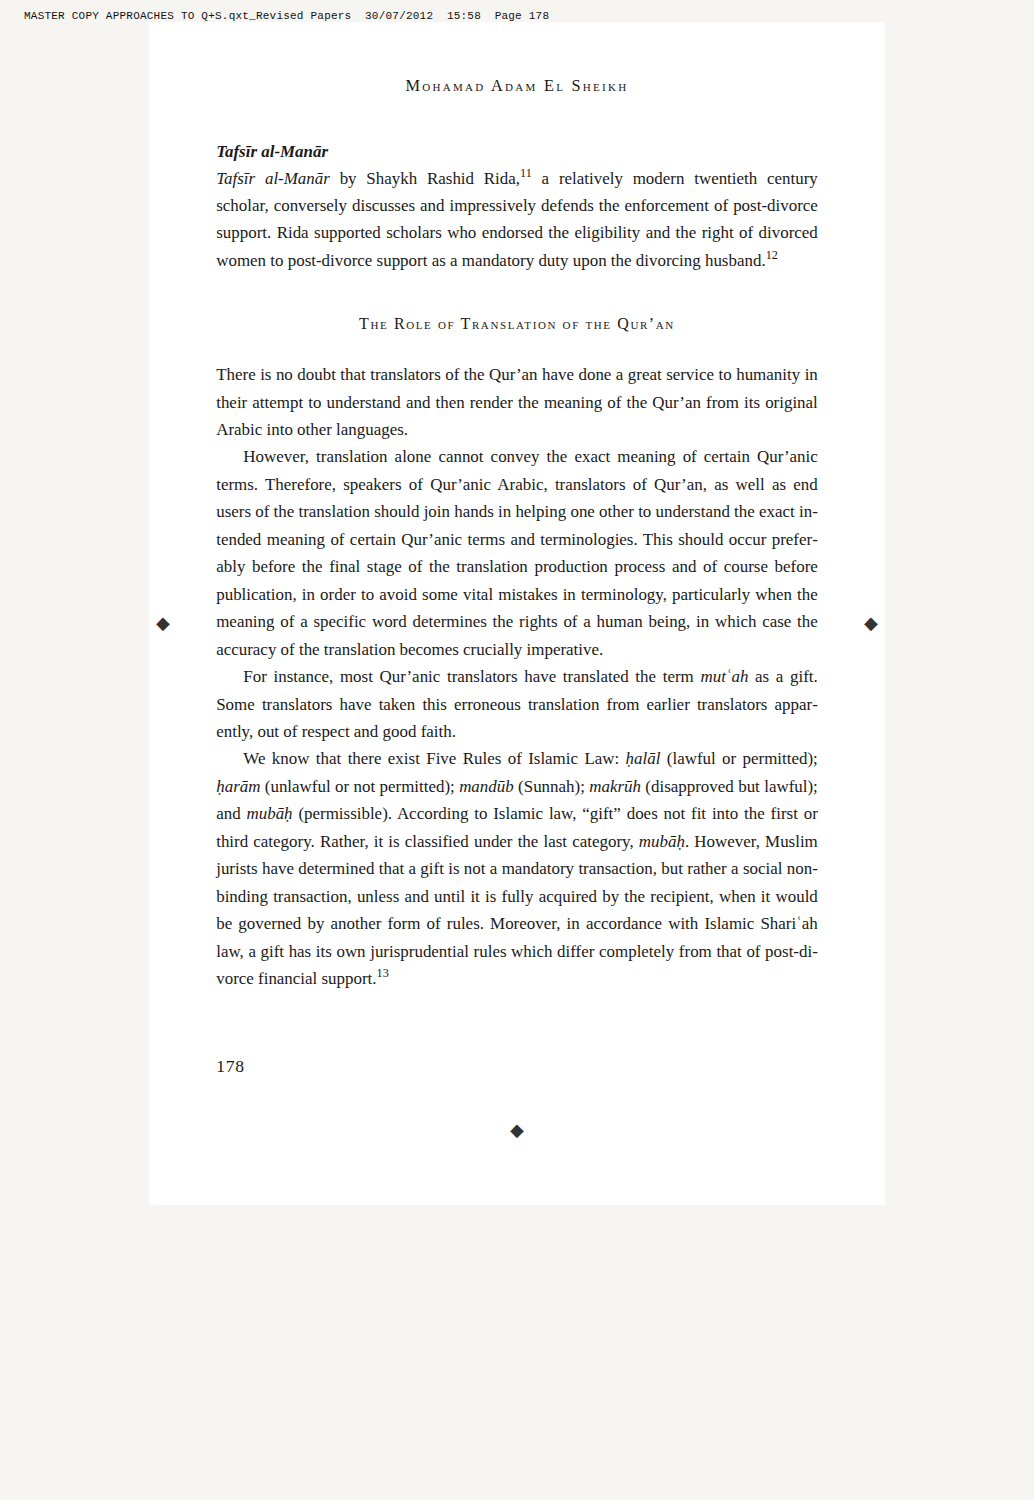MASTER COPY APPROACHES TO Q+S.qxt_Revised Papers 30/07/2012 15:58 Page 178
◆
◆
Mohamad Adam El Sheikh
Tafsīr al-Manār
Tafsīr al-Manār by Shaykh Rashid Rida,11 a relatively modern twentieth century scholar, conversely discusses and impressively defends the enforcement of post-divorce support. Rida supported scholars who endorsed the eligibility and the right of divorced women to post-divorce support as a mandatory duty upon the divorcing husband.12
The Role of Translation of the Qur’an
There is no doubt that translators of the Qur’an have done a great service to humanity in their attempt to understand and then render the meaning of the Qur’an from its original Arabic into other languages.
However, translation alone cannot convey the exact meaning of certain Qur’anic terms. Therefore, speakers of Qur’anic Arabic, translators of Qur’an, as well as end users of the translation should join hands in helping one other to understand the exact intended meaning of certain Qur’anic terms and terminologies. This should occur preferably before the final stage of the translation production process and of course before publication, in order to avoid some vital mistakes in terminology, particularly when the meaning of a specific word determines the rights of a human being, in which case the accuracy of the translation becomes crucially imperative.
For instance, most Qur’anic translators have translated the term mutʿah as a gift. Some translators have taken this erroneous translation from earlier translators apparently, out of respect and good faith.
We know that there exist Five Rules of Islamic Law: ḥalāl (lawful or permitted); ḥarām (unlawful or not permitted); mandūb (Sunnah); makrūh (disapproved but lawful); and mubāḥ (permissible). According to Islamic law, “gift” does not fit into the first or third category. Rather, it is classified under the last category, mubāḥ. However, Muslim jurists have determined that a gift is not a mandatory transaction, but rather a social non-binding transaction, unless and until it is fully acquired by the recipient, when it would be governed by another form of rules. Moreover, in accordance with Islamic Shariʿah law, a gift has its own jurisprudential rules which differ completely from that of post-divorce financial support.13
178
◆